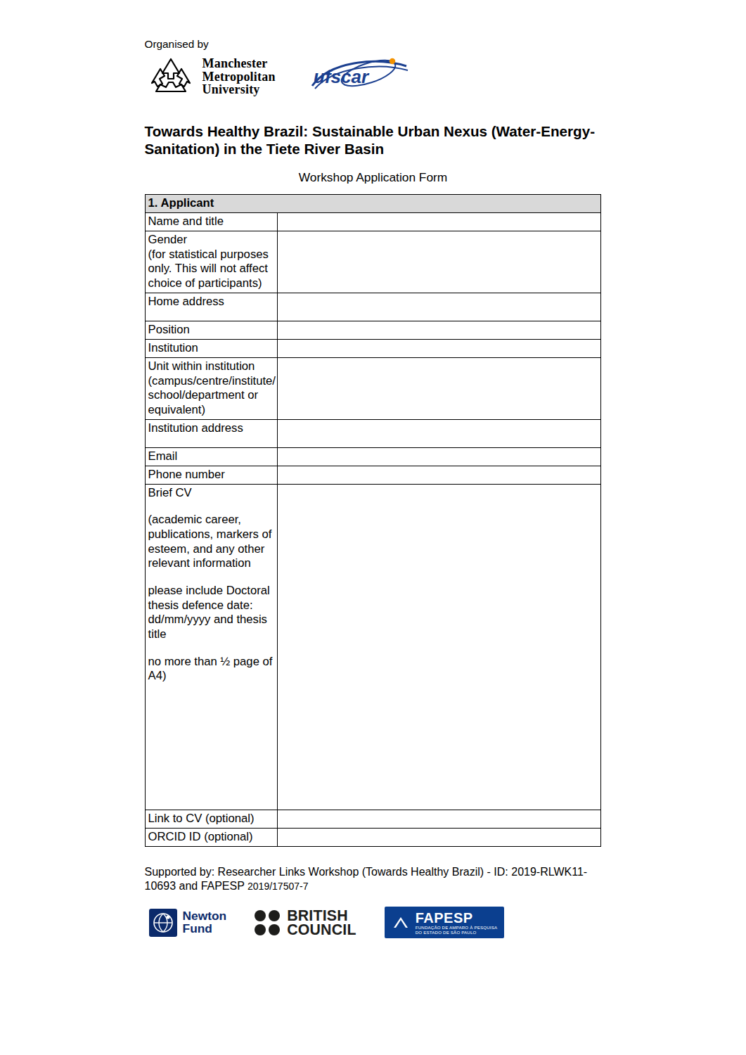Organised by
Manchester
Metropolitan
University
ufscar
Towards Healthy Brazil: Sustainable Urban Nexus (Water-Energy-Sanitation) in the Tiete River Basin
Workshop Application Form
| 1. Applicant |
| --- |
| Name and title | |
| Gender (for statistical purposes only. This will not affect choice of participants) | |
| Home address | |
| Position | |
| Institution | |
| Unit within institution (campus/centre/institute/ school/department or equivalent) | |
| Institution address | |
| Email | |
| Phone number | |
| Brief CV (academic career, publications, markers of esteem, and any other relevant information please include Doctoral thesis defence date: dd/mm/yyyy and thesis title no more than ½ page of A4) | |
| Link to CV (optional) | |
| ORCID ID (optional) | |
Supported by: Researcher Links Workshop (Towards Healthy Brazil) - ID: 2019-RLWK11-10693 and FAPESP 2019/17507-7
Newton
Fund
BRITISH
COUNCIL
FAPESP
Fundação de Amparo à Pesquisa
do Estado de São Paulo